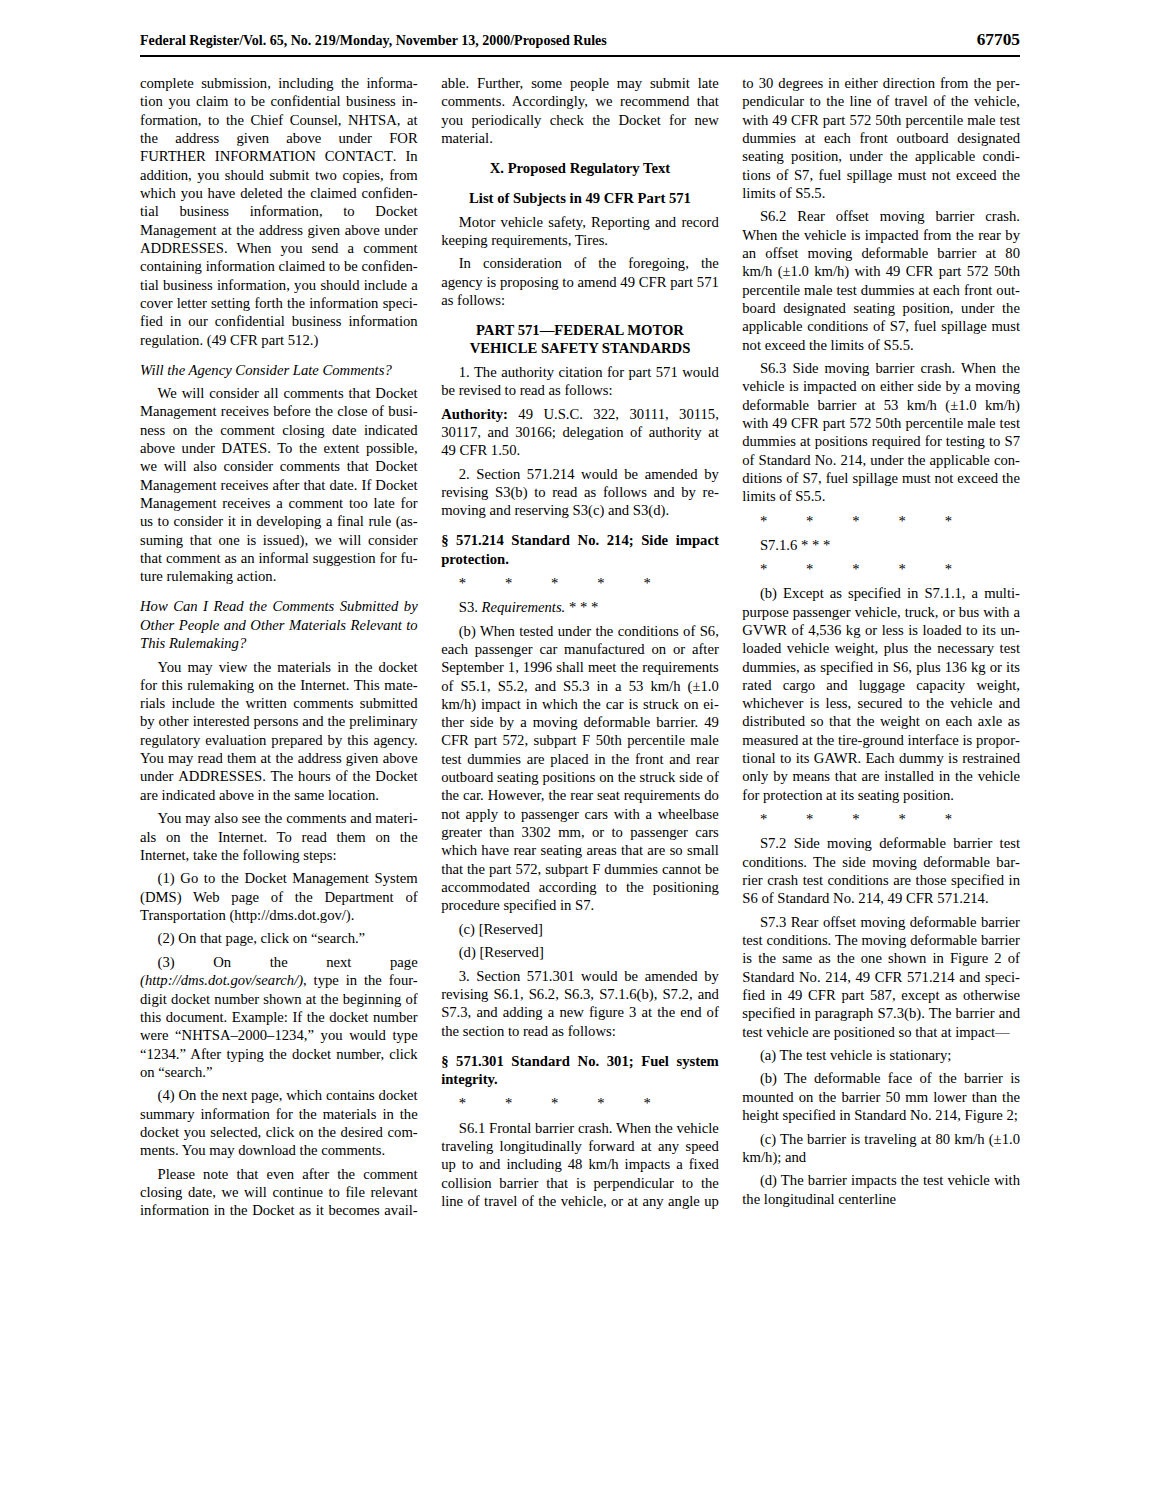Federal Register/Vol. 65, No. 219/Monday, November 13, 2000/Proposed Rules
67705
complete submission, including the information you claim to be confidential business information, to the Chief Counsel, NHTSA, at the address given above under FOR FURTHER INFORMATION CONTACT. In addition, you should submit two copies, from which you have deleted the claimed confidential business information, to Docket Management at the address given above under ADDRESSES. When you send a comment containing information claimed to be confidential business information, you should include a cover letter setting forth the information specified in our confidential business information regulation. (49 CFR part 512.)
Will the Agency Consider Late Comments?
We will consider all comments that Docket Management receives before the close of business on the comment closing date indicated above under DATES. To the extent possible, we will also consider comments that Docket Management receives after that date. If Docket Management receives a comment too late for us to consider it in developing a final rule (assuming that one is issued), we will consider that comment as an informal suggestion for future rulemaking action.
How Can I Read the Comments Submitted by Other People and Other Materials Relevant to This Rulemaking?
You may view the materials in the docket for this rulemaking on the Internet. This materials include the written comments submitted by other interested persons and the preliminary regulatory evaluation prepared by this agency. You may read them at the address given above under ADDRESSES. The hours of the Docket are indicated above in the same location.
You may also see the comments and materials on the Internet. To read them on the Internet, take the following steps:
(1) Go to the Docket Management System (DMS) Web page of the Department of Transportation (http://dms.dot.gov/).
(2) On that page, click on “search.”
(3) On the next page (http://dms.dot.gov/search/), type in the four-digit docket number shown at the beginning of this document. Example: If the docket number were “NHTSA–2000–1234,” you would type “1234.” After typing the docket number, click on “search.”
(4) On the next page, which contains docket summary information for the materials in the docket you selected, click on the desired comments. You may download the comments.
Please note that even after the comment closing date, we will continue to file relevant information in the Docket as it becomes available. Further, some people may submit late comments. Accordingly, we recommend that you periodically check the Docket for new material.
X. Proposed Regulatory Text
List of Subjects in 49 CFR Part 571
Motor vehicle safety, Reporting and record keeping requirements, Tires.
In consideration of the foregoing, the agency is proposing to amend 49 CFR part 571 as follows:
PART 571—FEDERAL MOTOR VEHICLE SAFETY STANDARDS
1. The authority citation for part 571 would be revised to read as follows:
Authority: 49 U.S.C. 322, 30111, 30115, 30117, and 30166; delegation of authority at 49 CFR 1.50.
2. Section 571.214 would be amended by revising S3(b) to read as follows and by removing and reserving S3(c) and S3(d).
§ 571.214 Standard No. 214; Side impact protection.
* * * * *
S3. Requirements. * * *
(b) When tested under the conditions of S6, each passenger car manufactured on or after September 1, 1996 shall meet the requirements of S5.1, S5.2, and S5.3 in a 53 km/h (±1.0 km/h) impact in which the car is struck on either side by a moving deformable barrier. 49 CFR part 572, subpart F 50th percentile male test dummies are placed in the front and rear outboard seating positions on the struck side of the car. However, the rear seat requirements do not apply to passenger cars with a wheelbase greater than 3302 mm, or to passenger cars which have rear seating areas that are so small that the part 572, subpart F dummies cannot be accommodated according to the positioning procedure specified in S7.
(c) [Reserved]
(d) [Reserved]
3. Section 571.301 would be amended by revising S6.1, S6.2, S6.3, S7.1.6(b), S7.2, and S7.3, and adding a new figure 3 at the end of the section to read as follows:
§ 571.301 Standard No. 301; Fuel system integrity.
* * * * *
S6.1 Frontal barrier crash. When the vehicle traveling longitudinally forward at any speed up to and including 48 km/h impacts a fixed collision barrier that is perpendicular to the line of travel of the vehicle, or at any angle up to 30 degrees in either direction from the perpendicular to the line of travel of the vehicle, with 49 CFR part 572 50th percentile male test dummies at each front outboard designated seating position, under the applicable conditions of S7, fuel spillage must not exceed the limits of S5.5.
S6.2 Rear offset moving barrier crash. When the vehicle is impacted from the rear by an offset moving deformable barrier at 80 km/h (±1.0 km/h) with 49 CFR part 572 50th percentile male test dummies at each front outboard designated seating position, under the applicable conditions of S7, fuel spillage must not exceed the limits of S5.5.
S6.3 Side moving barrier crash. When the vehicle is impacted on either side by a moving deformable barrier at 53 km/h (±1.0 km/h) with 49 CFR part 572 50th percentile male test dummies at positions required for testing to S7 of Standard No. 214, under the applicable conditions of S7, fuel spillage must not exceed the limits of S5.5.
* * * * *
S7.1.6 * * *
* * * * *
(b) Except as specified in S7.1.1, a multipurpose passenger vehicle, truck, or bus with a GVWR of 4,536 kg or less is loaded to its unloaded vehicle weight, plus the necessary test dummies, as specified in S6, plus 136 kg or its rated cargo and luggage capacity weight, whichever is less, secured to the vehicle and distributed so that the weight on each axle as measured at the tire-ground interface is proportional to its GAWR. Each dummy is restrained only by means that are installed in the vehicle for protection at its seating position.
* * * * *
S7.2 Side moving deformable barrier test conditions. The side moving deformable barrier crash test conditions are those specified in S6 of Standard No. 214, 49 CFR 571.214.
S7.3 Rear offset moving deformable barrier test conditions. The moving deformable barrier is the same as the one shown in Figure 2 of Standard No. 214, 49 CFR 571.214 and specified in 49 CFR part 587, except as otherwise specified in paragraph S7.3(b). The barrier and test vehicle are positioned so that at impact—
(a) The test vehicle is stationary;
(b) The deformable face of the barrier is mounted on the barrier 50 mm lower than the height specified in Standard No. 214, Figure 2;
(c) The barrier is traveling at 80 km/h (±1.0 km/h); and
(d) The barrier impacts the test vehicle with the longitudinal centerline